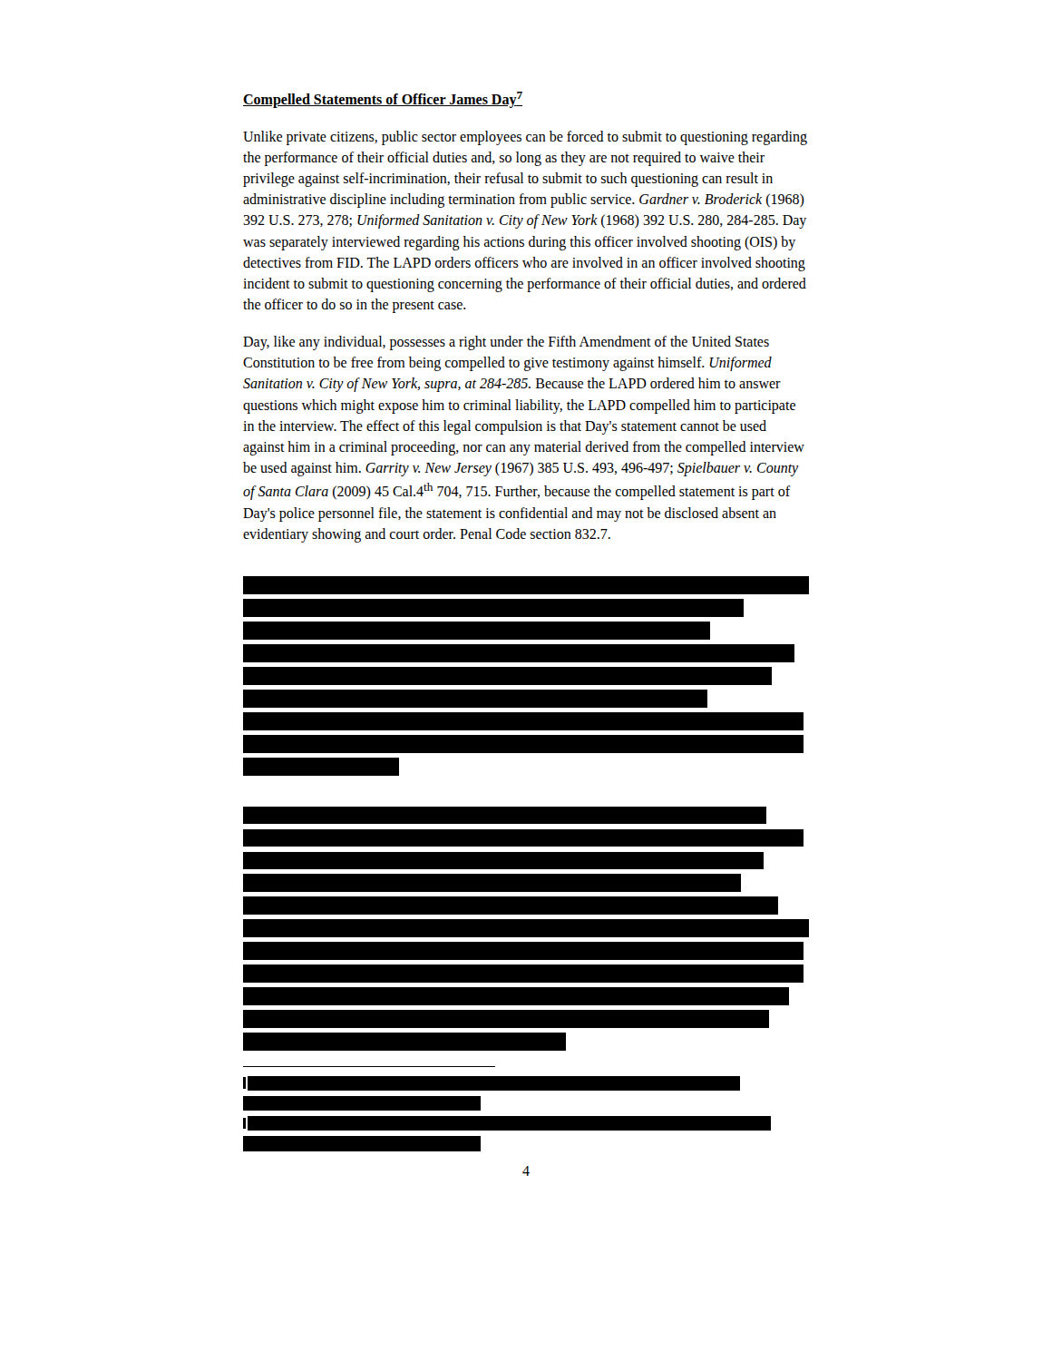Compelled Statements of Officer James Day7
Unlike private citizens, public sector employees can be forced to submit to questioning regarding the performance of their official duties and, so long as they are not required to waive their privilege against self-incrimination, their refusal to submit to such questioning can result in administrative discipline including termination from public service. Gardner v. Broderick (1968) 392 U.S. 273, 278; Uniformed Sanitation v. City of New York (1968) 392 U.S. 280, 284-285. Day was separately interviewed regarding his actions during this officer involved shooting (OIS) by detectives from FID. The LAPD orders officers who are involved in an officer involved shooting incident to submit to questioning concerning the performance of their official duties, and ordered the officer to do so in the present case.
Day, like any individual, possesses a right under the Fifth Amendment of the United States Constitution to be free from being compelled to give testimony against himself. Uniformed Sanitation v. City of New York, supra, at 284-285. Because the LAPD ordered him to answer questions which might expose him to criminal liability, the LAPD compelled him to participate in the interview. The effect of this legal compulsion is that Day's statement cannot be used against him in a criminal proceeding, nor can any material derived from the compelled interview be used against him. Garrity v. New Jersey (1967) 385 U.S. 493, 496-497; Spielbauer v. County of Santa Clara (2009) 45 Cal.4th 704, 715. Further, because the compelled statement is part of Day's police personnel file, the statement is confidential and may not be disclosed absent an evidentiary showing and court order. Penal Code section 832.7.
4